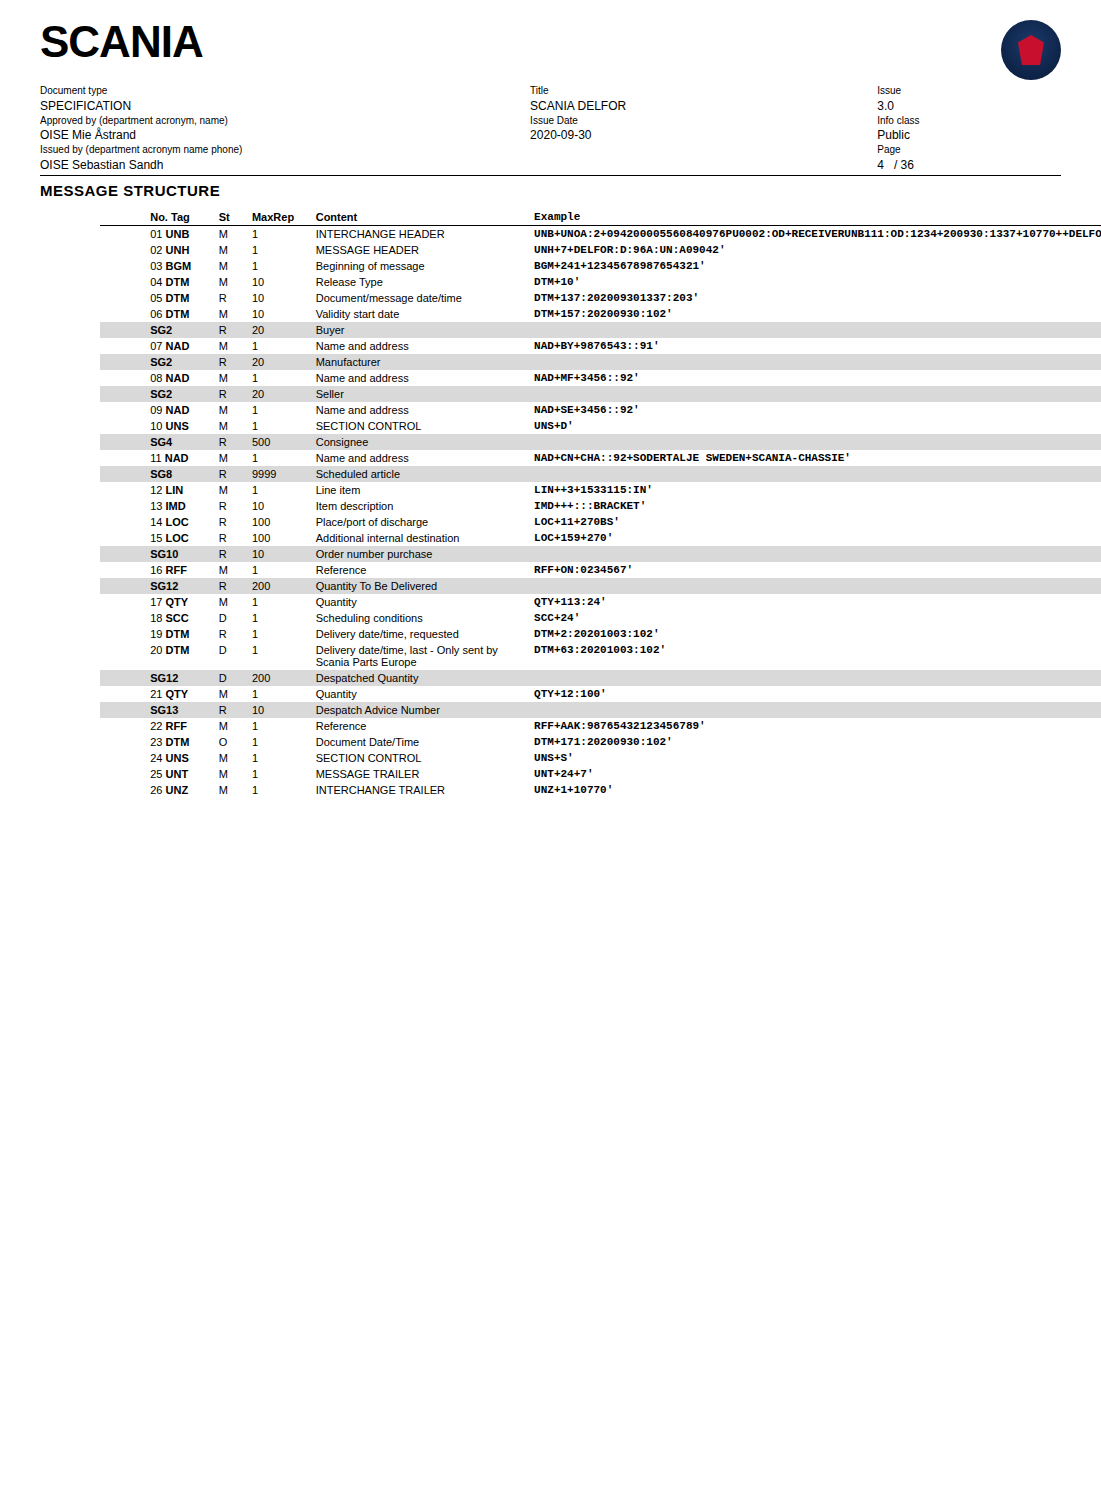SCANIA
| Document type | Title | Issue |
| SPECIFICATION | SCANIA DELFOR | 3.0 |
| Approved by (department acronym, name) | Issue Date | Info class |
| OISE Mie Åstrand | 2020-09-30 | Public |
| Issued by (department acronym name phone) | | Page |
| OISE Sebastian Sandh | | 4 / 36 |
MESSAGE STRUCTURE
| | No. Tag | St | MaxRep | Content | Example |
| --- | --- | --- | --- | --- | --- |
| | 01 UNB | M | 1 | INTERCHANGE HEADER | UNB+UNOA:2+094200005560840976PU0002:OD+RECEIVERUNB111:OD:1234+200930:1337+10770++DELFOR' |
| | 02 UNH | M | 1 | MESSAGE HEADER | UNH+7+DELFOR:D:96A:UN:A09042' |
| | 03 BGM | M | 1 | Beginning of message | BGM+241+12345678987654321' |
| | 04 DTM | M | 10 | Release Type | DTM+10' |
| | 05 DTM | R | 10 | Document/message date/time | DTM+137:202009301337:203' |
| | 06 DTM | M | 10 | Validity start date | DTM+157:20200930:102' |
| | SG2 | R | 20 | Buyer | |
| | 07 NAD | M | 1 | Name and address | NAD+BY+9876543::91' |
| | SG2 | R | 20 | Manufacturer | |
| | 08 NAD | M | 1 | Name and address | NAD+MF+3456::92' |
| | SG2 | R | 20 | Seller | |
| | 09 NAD | M | 1 | Name and address | NAD+SE+3456::92' |
| | 10 UNS | M | 1 | SECTION CONTROL | UNS+D' |
| | SG4 | R | 500 | Consignee | |
| | 11 NAD | M | 1 | Name and address | NAD+CN+CHA::92+SODERTALJE SWEDEN+SCANIA-CHASSIE' |
| | SG8 | R | 9999 | Scheduled article | |
| | 12 LIN | M | 1 | Line item | LIN++3+1533115:IN' |
| | 13 IMD | R | 10 | Item description | IMD+++:::BRACKET' |
| | 14 LOC | R | 100 | Place/port of discharge | LOC+11+270BS' |
| | 15 LOC | R | 100 | Additional internal destination | LOC+159+270' |
| | SG10 | R | 10 | Order number purchase | |
| | 16 RFF | M | 1 | Reference | RFF+ON:0234567' |
| | SG12 | R | 200 | Quantity To Be Delivered | |
| | 17 QTY | M | 1 | Quantity | QTY+113:24' |
| | 18 SCC | D | 1 | Scheduling conditions | SCC+24' |
| | 19 DTM | R | 1 | Delivery date/time, requested | DTM+2:20201003:102' |
| | 20 DTM | D | 1 | Delivery date/time, last - Only sent by Scania Parts Europe | DTM+63:20201003:102' |
| | SG12 | D | 200 | Despatched Quantity | |
| | 21 QTY | M | 1 | Quantity | QTY+12:100' |
| | SG13 | R | 10 | Despatch Advice Number | |
| | 22 RFF | M | 1 | Reference | RFF+AAK:98765432123456789' |
| | 23 DTM | O | 1 | Document Date/Time | DTM+171:20200930:102' |
| | 24 UNS | M | 1 | SECTION CONTROL | UNS+S' |
| | 25 UNT | M | 1 | MESSAGE TRAILER | UNT+24+7' |
| | 26 UNZ | M | 1 | INTERCHANGE TRAILER | UNZ+1+10770' |